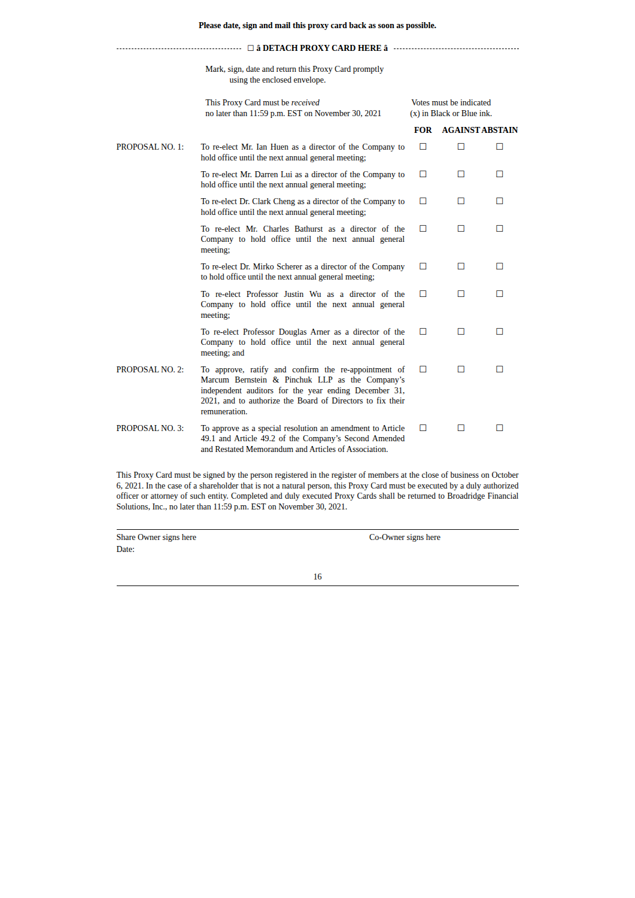Please date, sign and mail this proxy card back as soon as possible.
☐ â DETACH PROXY CARD HERE â
Mark, sign, date and return this Proxy Card promptly
using the enclosed envelope.
This Proxy Card must be received
no later than 11:59 p.m. EST on November 30, 2021
Votes must be indicated
(x) in Black or Blue ink.
| | | FOR | AGAINST | ABSTAIN |
| --- | --- | --- | --- | --- |
| PROPOSAL NO. 1: | To re-elect Mr. Ian Huen as a director of the Company to hold office until the next annual general meeting; | ☐ | ☐ | ☐ |
| | To re-elect Mr. Darren Lui as a director of the Company to hold office until the next annual general meeting; | ☐ | ☐ | ☐ |
| | To re-elect Dr. Clark Cheng as a director of the Company to hold office until the next annual general meeting; | ☐ | ☐ | ☐ |
| | To re-elect Mr. Charles Bathurst as a director of the Company to hold office until the next annual general meeting; | ☐ | ☐ | ☐ |
| | To re-elect Dr. Mirko Scherer as a director of the Company to hold office until the next annual general meeting; | ☐ | ☐ | ☐ |
| | To re-elect Professor Justin Wu as a director of the Company to hold office until the next annual general meeting; | ☐ | ☐ | ☐ |
| | To re-elect Professor Douglas Arner as a director of the Company to hold office until the next annual general meeting; and | ☐ | ☐ | ☐ |
| PROPOSAL NO. 2: | To approve, ratify and confirm the re-appointment of Marcum Bernstein & Pinchuk LLP as the Company’s independent auditors for the year ending December 31, 2021, and to authorize the Board of Directors to fix their remuneration. | ☐ | ☐ | ☐ |
| PROPOSAL NO. 3: | To approve as a special resolution an amendment to Article 49.1 and Article 49.2 of the Company’s Second Amended and Restated Memorandum and Articles of Association. | ☐ | ☐ | ☐ |
This Proxy Card must be signed by the person registered in the register of members at the close of business on October 6, 2021. In the case of a shareholder that is not a natural person, this Proxy Card must be executed by a duly authorized officer or attorney of such entity. Completed and duly executed Proxy Cards shall be returned to Broadridge Financial Solutions, Inc., no later than 11:59 p.m. EST on November 30, 2021.
Share Owner signs here
Co-Owner signs here
Date:
16